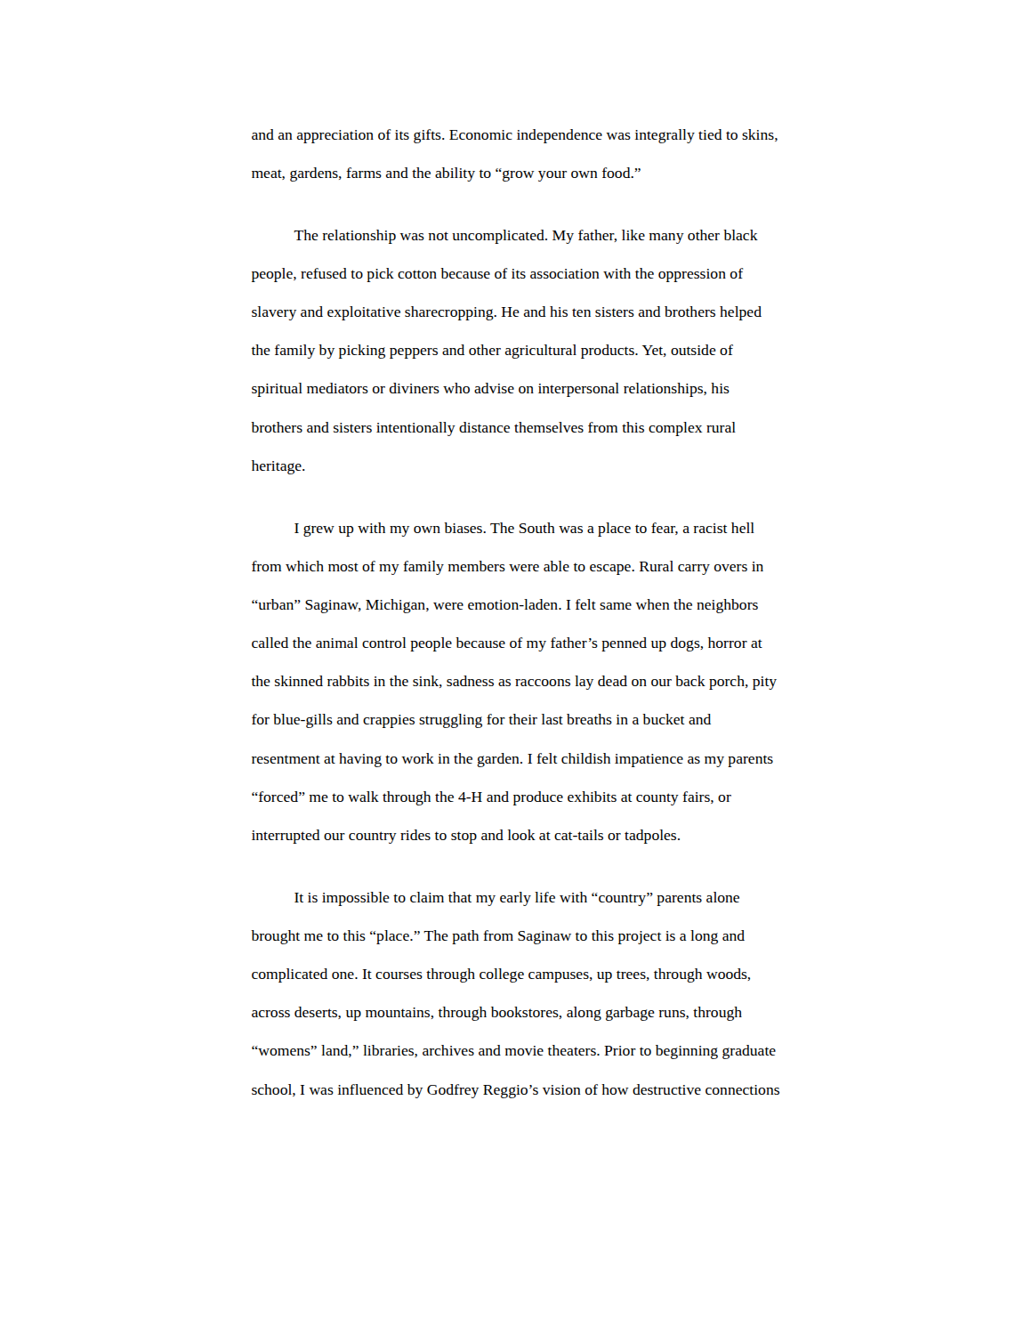and an appreciation of its gifts. Economic independence was integrally tied to skins, meat, gardens, farms and the ability to “grow your own food.”
The relationship was not uncomplicated. My father, like many other black people, refused to pick cotton because of its association with the oppression of slavery and exploitative sharecropping. He and his ten sisters and brothers helped the family by picking peppers and other agricultural products. Yet, outside of spiritual mediators or diviners who advise on interpersonal relationships, his brothers and sisters intentionally distance themselves from this complex rural heritage.
I grew up with my own biases. The South was a place to fear, a racist hell from which most of my family members were able to escape. Rural carry overs in “urban” Saginaw, Michigan, were emotion-laden. I felt same when the neighbors called the animal control people because of my father’s penned up dogs, horror at the skinned rabbits in the sink, sadness as raccoons lay dead on our back porch, pity for blue-gills and crappies struggling for their last breaths in a bucket and resentment at having to work in the garden. I felt childish impatience as my parents “forced” me to walk through the 4-H and produce exhibits at county fairs, or interrupted our country rides to stop and look at cat-tails or tadpoles.
It is impossible to claim that my early life with “country” parents alone brought me to this “place.” The path from Saginaw to this project is a long and complicated one. It courses through college campuses, up trees, through woods, across deserts, up mountains, through bookstores, along garbage runs, through “womens” land,” libraries, archives and movie theaters. Prior to beginning graduate school, I was influenced by Godfrey Reggio’s vision of how destructive connections